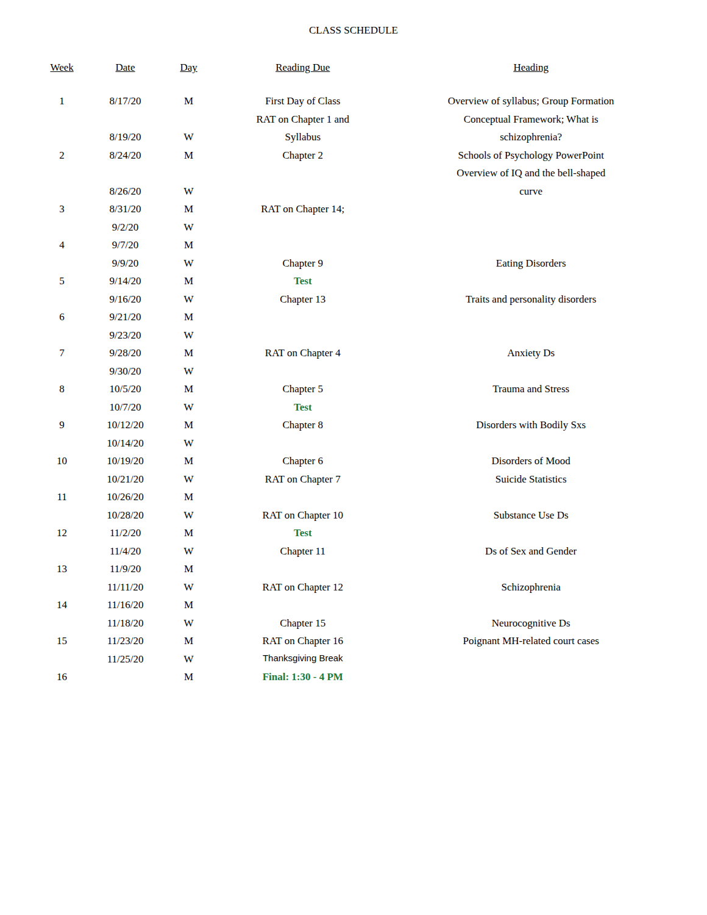CLASS SCHEDULE
| Week | Date | Day | Reading Due | Heading |
| --- | --- | --- | --- | --- |
| 1 | 8/17/20 | M | First Day of Class | Overview of syllabus; Group Formation |
| | | | RAT on Chapter 1 and | Conceptual Framework; What is |
| | 8/19/20 | W | Syllabus | schizophrenia? |
| 2 | 8/24/20 | M | Chapter 2 | Schools of Psychology PowerPoint |
| | | | | Overview of IQ and the bell-shaped |
| | 8/26/20 | W | | curve |
| 3 | 8/31/20 | M | RAT on Chapter 14; | |
| | 9/2/20 | W | | |
| 4 | 9/7/20 | M | | |
| | 9/9/20 | W | Chapter 9 | Eating Disorders |
| 5 | 9/14/20 | M | Test | |
| | 9/16/20 | W | Chapter 13 | Traits and personality disorders |
| 6 | 9/21/20 | M | | |
| | 9/23/20 | W | | |
| 7 | 9/28/20 | M | RAT on Chapter 4 | Anxiety Ds |
| | 9/30/20 | W | | |
| 8 | 10/5/20 | M | Chapter 5 | Trauma and Stress |
| | 10/7/20 | W | Test | |
| 9 | 10/12/20 | M | Chapter 8 | Disorders with Bodily Sxs |
| | 10/14/20 | W | | |
| 10 | 10/19/20 | M | Chapter 6 | Disorders of Mood |
| | 10/21/20 | W | RAT on Chapter 7 | Suicide Statistics |
| 11 | 10/26/20 | M | | |
| | 10/28/20 | W | RAT on Chapter 10 | Substance Use Ds |
| 12 | 11/2/20 | M | Test | |
| | 11/4/20 | W | Chapter 11 | Ds of Sex and Gender |
| 13 | 11/9/20 | M | | |
| | 11/11/20 | W | RAT on Chapter 12 | Schizophrenia |
| 14 | 11/16/20 | M | | |
| | 11/18/20 | W | Chapter 15 | Neurocognitive Ds |
| 15 | 11/23/20 | M | RAT on Chapter 16 | Poignant MH-related court cases |
| | 11/25/20 | W | Thanksgiving Break | |
| 16 | | M | Final: 1:30 - 4 PM | |